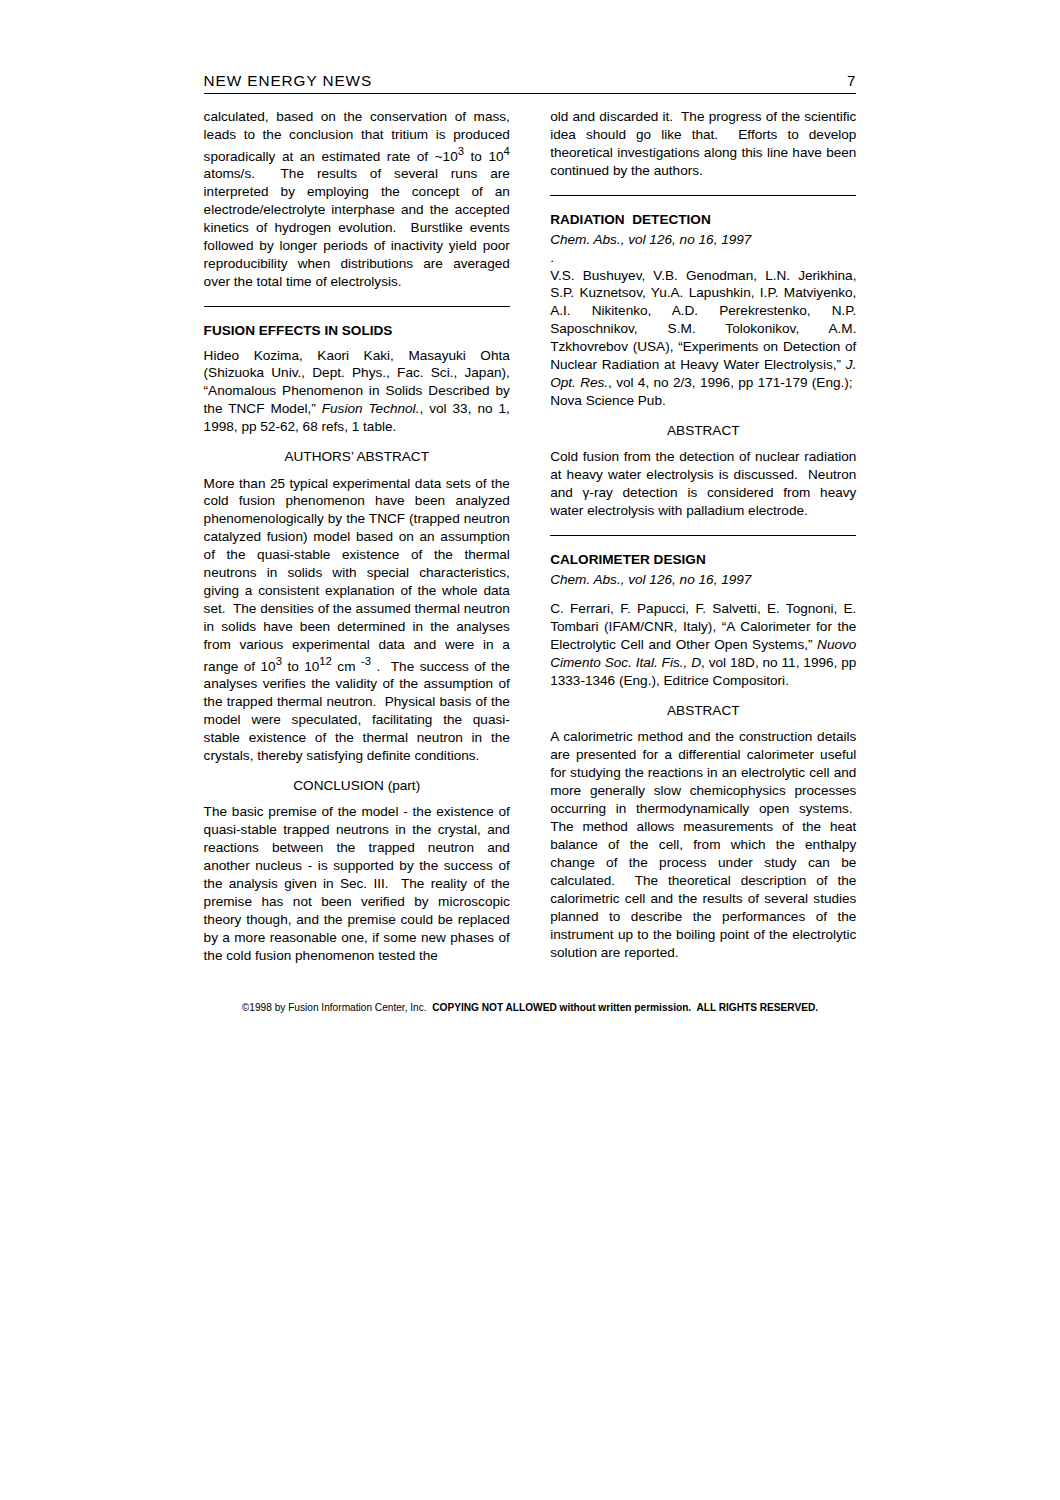NEW ENERGY NEWS 7
calculated, based on the conservation of mass, leads to the conclusion that tritium is produced sporadically at an estimated rate of ~103 to 104 atoms/s. The results of several runs are interpreted by employing the concept of an electrode/electrolyte interphase and the accepted kinetics of hydrogen evolution. Burstlike events followed by longer periods of inactivity yield poor reproducibility when distributions are averaged over the total time of electrolysis.
FUSION EFFECTS IN SOLIDS
Hideo Kozima, Kaori Kaki, Masayuki Ohta (Shizuoka Univ., Dept. Phys., Fac. Sci., Japan), “Anomalous Phenomenon in Solids Described by the TNCF Model,” Fusion Technol., vol 33, no 1, 1998, pp 52-62, 68 refs, 1 table.
AUTHORS’ ABSTRACT
More than 25 typical experimental data sets of the cold fusion phenomenon have been analyzed phenomenologically by the TNCF (trapped neutron catalyzed fusion) model based on an assumption of the quasi-stable existence of the thermal neutrons in solids with special characteristics, giving a consistent explanation of the whole data set. The densities of the assumed thermal neutron in solids have been determined in the analyses from various experimental data and were in a range of 103 to 1012 cm -3 . The success of the analyses verifies the validity of the assumption of the trapped thermal neutron. Physical basis of the model were speculated, facilitating the quasi-stable existence of the thermal neutron in the crystals, thereby satisfying definite conditions.
CONCLUSION (part)
The basic premise of the model - the existence of quasi-stable trapped neutrons in the crystal, and reactions between the trapped neutron and another nucleus - is supported by the success of the analysis given in Sec. III. The reality of the premise has not been verified by microscopic theory though, and the premise could be replaced by a more reasonable one, if some new phases of the cold fusion phenomenon tested the
old and discarded it. The progress of the scientific idea should go like that. Efforts to develop theoretical investigations along this line have been continued by the authors.
RADIATION DETECTION
Chem. Abs., vol 126, no 16, 1997
.
V.S. Bushuyev, V.B. Genodman, L.N. Jerikhina, S.P. Kuznetsov, Yu.A. Lapushkin, I.P. Matviyenko, A.I. Nikitenko, A.D. Perekrestenko, N.P. Saposchnikov, S.M. Tolokonikov, A.M. Tzkhovrebov (USA), “Experiments on Detection of Nuclear Radiation at Heavy Water Electrolysis,” J. Opt. Res., vol 4, no 2/3, 1996, pp 171-179 (Eng.); Nova Science Pub.
ABSTRACT
Cold fusion from the detection of nuclear radiation at heavy water electrolysis is discussed. Neutron and γ-ray detection is considered from heavy water electrolysis with palladium electrode.
CALORIMETER DESIGN
Chem. Abs., vol 126, no 16, 1997
C. Ferrari, F. Papucci, F. Salvetti, E. Tognoni, E. Tombari (IFAM/CNR, Italy), “A Calorimeter for the Electrolytic Cell and Other Open Systems,” Nuovo Cimento Soc. Ital. Fis., D, vol 18D, no 11, 1996, pp 1333-1346 (Eng.), Editrice Compositori.
ABSTRACT
A calorimetric method and the construction details are presented for a differential calorimeter useful for studying the reactions in an electrolytic cell and more generally slow chemicophysics processes occurring in thermodynamically open systems. The method allows measurements of the heat balance of the cell, from which the enthalpy change of the process under study can be calculated. The theoretical description of the calorimetric cell and the results of several studies planned to describe the performances of the instrument up to the boiling point of the electrolytic solution are reported.
©1998 by Fusion Information Center, Inc. COPYING NOT ALLOWED without written permission. ALL RIGHTS RESERVED.